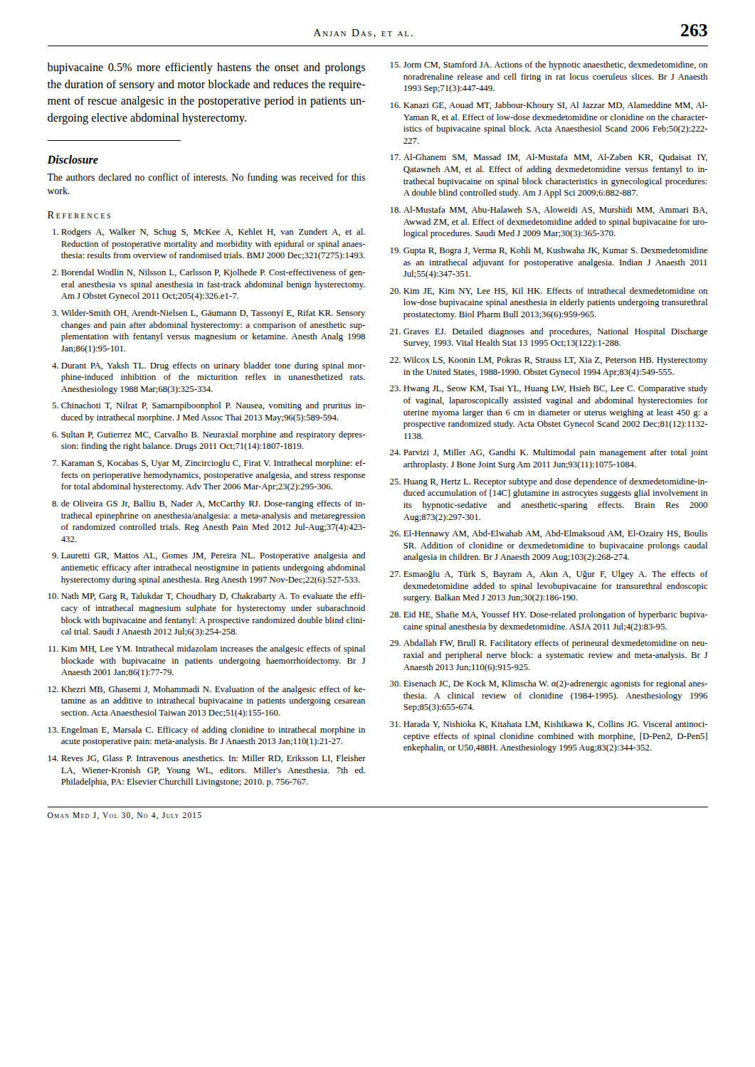Anjan Das, et al.
263
bupivacaine 0.5% more efficiently hastens the onset and prolongs the duration of sensory and motor blockade and reduces the requirement of rescue analgesic in the postoperative period in patients undergoing elective abdominal hysterectomy.
Disclosure
The authors declared no conflict of interests. No funding was received for this work.
References
Rodgers A, Walker N, Schug S, McKee A, Kehlet H, van Zundert A, et al. Reduction of postoperative mortality and morbidity with epidural or spinal anaesthesia: results from overview of randomised trials. BMJ 2000 Dec;321(7275):1493.
Borendal Wodlin N, Nilsson L, Carlsson P, Kjolhede P. Cost-effectiveness of general anesthesia vs spinal anesthesia in fast-track abdominal benign hysterectomy. Am J Obstet Gynecol 2011 Oct;205(4):326.e1-7.
Wilder-Smith OH, Arendt-Nielsen L, Gäumann D, Tassonyi E, Rifat KR. Sensory changes and pain after abdominal hysterectomy: a comparison of anesthetic supplementation with fentanyl versus magnesium or ketamine. Anesth Analg 1998 Jan;86(1):95-101.
Durant PA, Yaksh TL. Drug effects on urinary bladder tone during spinal morphine-induced inhibition of the micturition reflex in unanesthetized rats. Anesthesiology 1988 Mar;68(3):325-334.
Chinachoti T, Nilrat P, Samarnpiboonphol P. Nausea, vomiting and pruritus induced by intrathecal morphine. J Med Assoc Thai 2013 May;96(5):589-594.
Sultan P, Gutierrez MC, Carvalho B. Neuraxial morphine and respiratory depression: finding the right balance. Drugs 2011 Oct;71(14):1807-1819.
Karaman S, Kocabas S, Uyar M, Zincircioglu C, Firat V. Intrathecal morphine: effects on perioperative hemodynamics, postoperative analgesia, and stress response for total abdominal hysterectomy. Adv Ther 2006 Mar-Apr;23(2):295-306.
de Oliveira GS Jr, Balliu B, Nader A, McCarthy RJ. Dose-ranging effects of intrathecal epinephrine on anesthesia/analgesia: a meta-analysis and metaregression of randomized controlled trials. Reg Anesth Pain Med 2012 Jul-Aug;37(4):423-432.
Lauretti GR, Mattos AL, Gomes JM, Pereira NL. Postoperative analgesia and antiemetic efficacy after intrathecal neostigmine in patients undergoing abdominal hysterectomy during spinal anesthesia. Reg Anesth 1997 Nov-Dec;22(6):527-533.
Nath MP, Garg R, Talukdar T, Choudhary D, Chakrabarty A. To evaluate the efficacy of intrathecal magnesium sulphate for hysterectomy under subarachnoid block with bupivacaine and fentanyl: A prospective randomized double blind clinical trial. Saudi J Anaesth 2012 Jul;6(3):254-258.
Kim MH, Lee YM. Intrathecal midazolam increases the analgesic effects of spinal blockade with bupivacaine in patients undergoing haemorrhoidectomy. Br J Anaesth 2001 Jan;86(1):77-79.
Khezri MB, Ghasemi J, Mohammadi N. Evaluation of the analgesic effect of ketamine as an additive to intrathecal bupivacaine in patients undergoing cesarean section. Acta Anaesthesiol Taiwan 2013 Dec;51(4):155-160.
Engelman E, Marsala C. Efficacy of adding clonidine to intrathecal morphine in acute postoperative pain: meta-analysis. Br J Anaesth 2013 Jan;110(1):21-27.
Reves JG, Glass P. Intravenous anesthetics. In: Miller RD, Eriksson LI, Fleisher LA, Wiener-Kronish GP, Young WL, editors. Miller's Anesthesia. 7th ed. Philadelphia, PA: Elsevier Churchill Livingstone; 2010. p. 756-767.
Jorm CM, Stamford JA. Actions of the hypnotic anaesthetic, dexmedetomidine, on noradrenaline release and cell firing in rat locus coeruleus slices. Br J Anaesth 1993 Sep;71(3):447-449.
Kanazi GE, Aouad MT, Jabbour-Khoury SI, Al Jazzar MD, Alameddine MM, Al-Yaman R, et al. Effect of low-dose dexmedetomidine or clonidine on the characteristics of bupivacaine spinal block. Acta Anaesthesiol Scand 2006 Feb;50(2):222-227.
Al-Ghanem SM, Massad IM, Al-Mustafa MM, Al-Zaben KR, Qudaisat IY, Qatawneh AM, et al. Effect of adding dexmedetomidine versus fentanyl to intrathecal bupivacaine on spinal block characteristics in gynecological procedures: A double blind controlled study. Am J Appl Sci 2009;6:882-887.
Al-Mustafa MM, Abu-Halaweh SA, Aloweidi AS, Murshidi MM, Ammari BA, Awwad ZM, et al. Effect of dexmedetomidine added to spinal bupivacaine for urological procedures. Saudi Med J 2009 Mar;30(3):365-370.
Gupta R, Bogra J, Verma R, Kohli M, Kushwaha JK, Kumar S. Dexmedetomidine as an intrathecal adjuvant for postoperative analgesia. Indian J Anaesth 2011 Jul;55(4):347-351.
Kim JE, Kim NY, Lee HS, Kil HK. Effects of intrathecal dexmedetomidine on low-dose bupivacaine spinal anesthesia in elderly patients undergoing transurethral prostatectomy. Biol Pharm Bull 2013;36(6):959-965.
Graves EJ. Detailed diagnoses and procedures, National Hospital Discharge Survey, 1993. Vital Health Stat 13 1995 Oct;13(122):1-288.
Wilcox LS, Koonin LM, Pokras R, Strauss LT, Xia Z, Peterson HB. Hysterectomy in the United States, 1988-1990. Obstet Gynecol 1994 Apr;83(4):549-555.
Hwang JL, Seow KM, Tsai YL, Huang LW, Hsieh BC, Lee C. Comparative study of vaginal, laparoscopically assisted vaginal and abdominal hysterectomies for uterine myoma larger than 6 cm in diameter or uterus weighing at least 450 g: a prospective randomized study. Acta Obstet Gynecol Scand 2002 Dec;81(12):1132-1138.
Parvizi J, Miller AG, Gandhi K. Multimodal pain management after total joint arthroplasty. J Bone Joint Surg Am 2011 Jun;93(11):1075-1084.
Huang R, Hertz L. Receptor subtype and dose dependence of dexmedetomidine-induced accumulation of [14C] glutamine in astrocytes suggests glial involvement in its hypnotic-sedative and anesthetic-sparing effects. Brain Res 2000 Aug;873(2):297-301.
El-Hennawy AM, Abd-Elwahab AM, Abd-Elmaksoud AM, El-Ozairy HS, Boulis SR. Addition of clonidine or dexmedetomidine to bupivacaine prolongs caudal analgesia in children. Br J Anaesth 2009 Aug;103(2):268-274.
Esmaoğlu A, Türk S, Bayram A, Akın A, Uğur F, Ulgey A. The effects of dexmedetomidine added to spinal levobupivacaine for transurethral endoscopic surgery. Balkan Med J 2013 Jun;30(2):186-190.
Eid HE, Shafie MA, Youssef HY. Dose-related prolongation of hyperbaric bupivacaine spinal anesthesia by dexmedetomidine. ASJA 2011 Jul;4(2):83-95.
Abdallah FW, Brull R. Facilitatory effects of perineural dexmedetomidine on neuraxial and peripheral nerve block: a systematic review and meta-analysis. Br J Anaesth 2013 Jun;110(6):915-925.
Eisenach JC, De Kock M, Klimscha W. α(2)-adrenergic agonists for regional anesthesia. A clinical review of clonidine (1984-1995). Anesthesiology 1996 Sep;85(3):655-674.
Harada Y, Nishioka K, Kitahata LM, Kishikawa K, Collins JG. Visceral antinociceptive effects of spinal clonidine combined with morphine, [D-Pen2, D-Pen5] enkephalin, or U50,488H. Anesthesiology 1995 Aug;83(2):344-352.
Oman Med J, Vol 30, No 4, July 2015